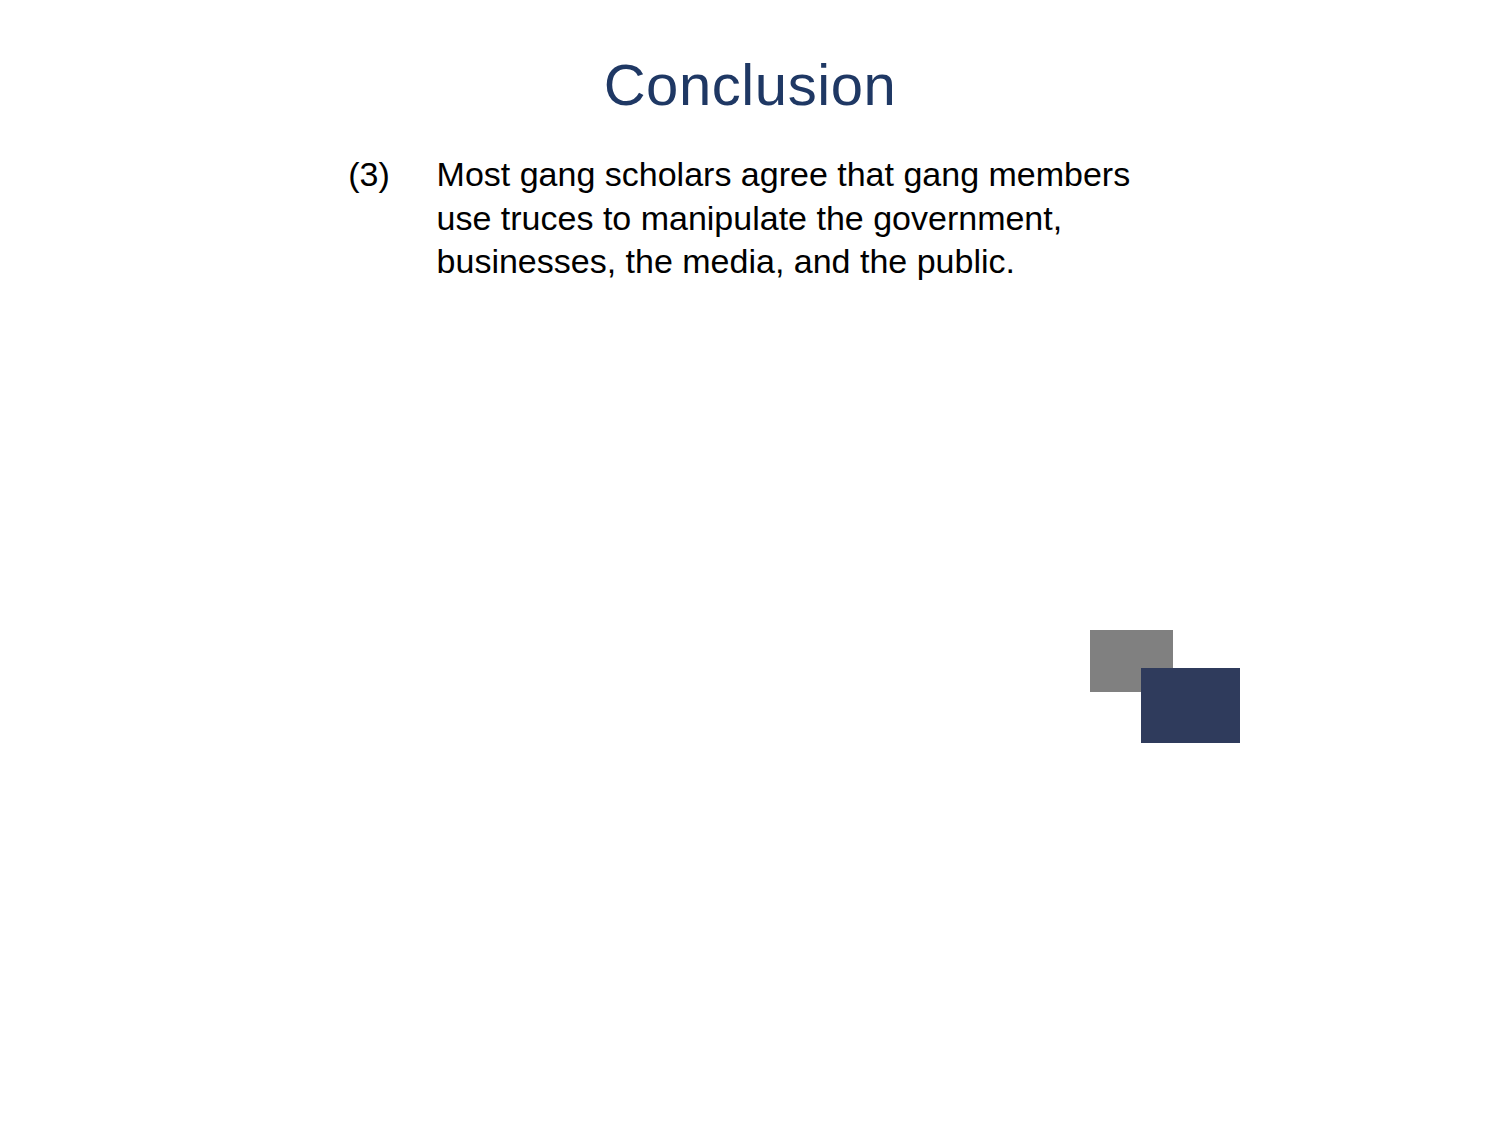Conclusion
(3) Most gang scholars agree that gang members use truces to manipulate the government, businesses, the media, and the public.